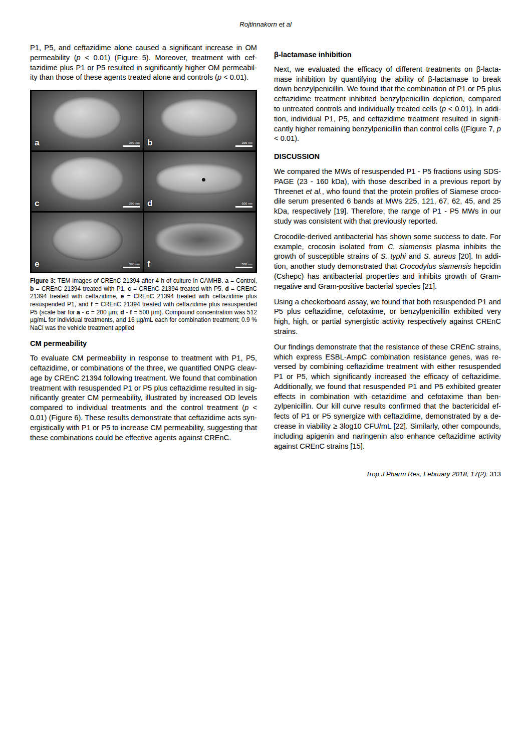Rojtinnakorn et al
P1, P5, and ceftazidime alone caused a significant increase in OM permeability (p < 0.01) (Figure 5). Moreover, treatment with ceftazidime plus P1 or P5 resulted in significantly higher OM permeability than those of these agents treated alone and controls (p < 0.01).
a
200 nm
b
200 nm
c
200 nm
d
500 nm
e
500 nm
f
500 nm
Figure 3: TEM images of CREnC 21394 after 4 h of culture in CAMHB. a = Control, b = CREnC 21394 treated with P1, c = CREnC 21394 treated with P5, d = CREnC 21394 treated with ceftazidime, e = CREnC 21394 treated with ceftazidime plus resuspended P1, and f = CREnC 21394 treated with ceftazidime plus resuspended P5 (scale bar for a - c = 200 µm; d - f = 500 µm). Compound concentration was 512 µg/mL for individual treatments, and 16 µg/mL each for combination treatment; 0.9 % NaCl was the vehicle treatment applied
CM permeability
To evaluate CM permeability in response to treatment with P1, P5, ceftazidime, or combinations of the three, we quantified ONPG cleavage by CREnC 21394 following treatment. We found that combination treatment with resuspended P1 or P5 plus ceftazidime resulted in significantly greater CM permeability, illustrated by increased OD levels compared to individual treatments and the control treatment (p < 0.01) (Figure 6). These results demonstrate that ceftazidime acts synergistically with P1 or P5 to increase CM permeability, suggesting that these combinations could be effective agents against CREnC.
β-lactamase inhibition
Next, we evaluated the efficacy of different treatments on β-lactamase inhibition by quantifying the ability of β-lactamase to break down benzylpenicillin. We found that the combination of P1 or P5 plus ceftazidime treatment inhibited benzylpenicillin depletion, compared to untreated controls and individually treated cells (p < 0.01). In addition, individual P1, P5, and ceftazidime treatment resulted in significantly higher remaining benzylpenicillin than control cells ((Figure 7, p < 0.01).
DISCUSSION
We compared the MWs of resuspended P1 - P5 fractions using SDS-PAGE (23 - 160 kDa), with those described in a previous report by Threenet et al., who found that the protein profiles of Siamese crocodile serum presented 6 bands at MWs 225, 121, 67, 62, 45, and 25 kDa, respectively [19]. Therefore, the range of P1 - P5 MWs in our study was consistent with that previously reported.
Crocodile-derived antibacterial has shown some success to date. For example, crocosin isolated from C. siamensis plasma inhibits the growth of susceptible strains of S. typhi and S. aureus [20]. In addition, another study demonstrated that Crocodylus siamensis hepcidin (Cshepc) has antibacterial properties and inhibits growth of Gram-negative and Gram-positive bacterial species [21].
Using a checkerboard assay, we found that both resuspended P1 and P5 plus ceftazidime, cefotaxime, or benzylpenicillin exhibited very high, high, or partial synergistic activity respectively against CREnC strains.
Our findings demonstrate that the resistance of these CREnC strains, which express ESBL-AmpC combination resistance genes, was reversed by combining ceftazidime treatment with either resuspended P1 or P5, which significantly increased the efficacy of ceftazidime. Additionally, we found that resuspended P1 and P5 exhibited greater effects in combination with cetazidime and cefotaxime than benzylpenicillin. Our kill curve results confirmed that the bactericidal effects of P1 or P5 synergize with ceftazidime, demonstrated by a decrease in viability ≥ 3log10 CFU/mL [22]. Similarly, other compounds, including apigenin and naringenin also enhance ceftazidime activity against CREnC strains [15].
Trop J Pharm Res, February 2018; 17(2): 313